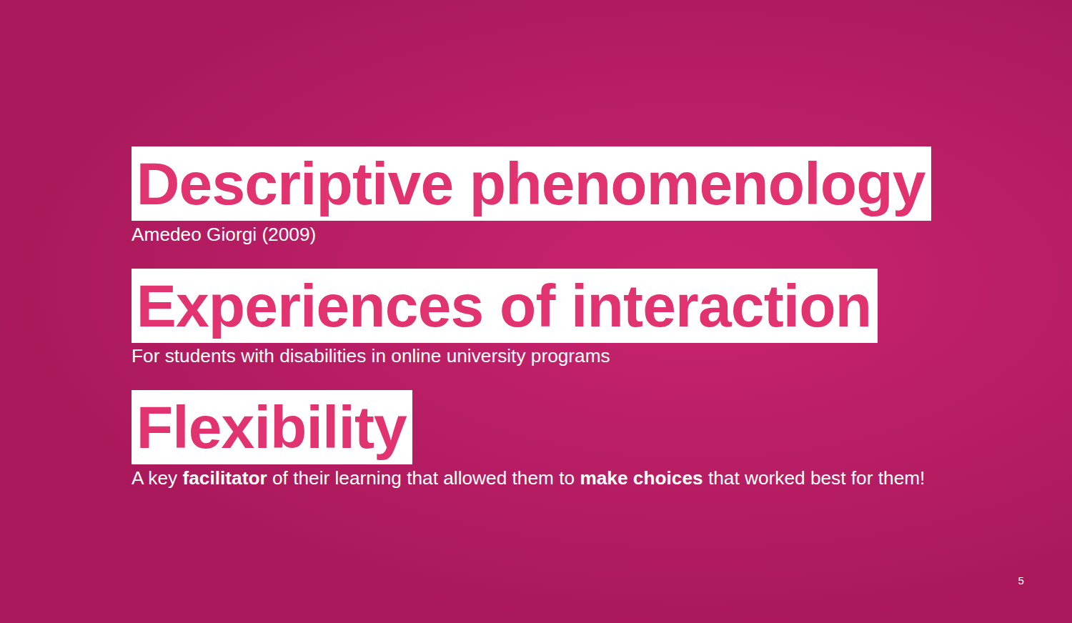Descriptive phenomenology
Amedeo Giorgi (2009)
Experiences of interaction
For students with disabilities in online university programs
Flexibility
A key facilitator of their learning that allowed them to make choices that worked best for them!
5